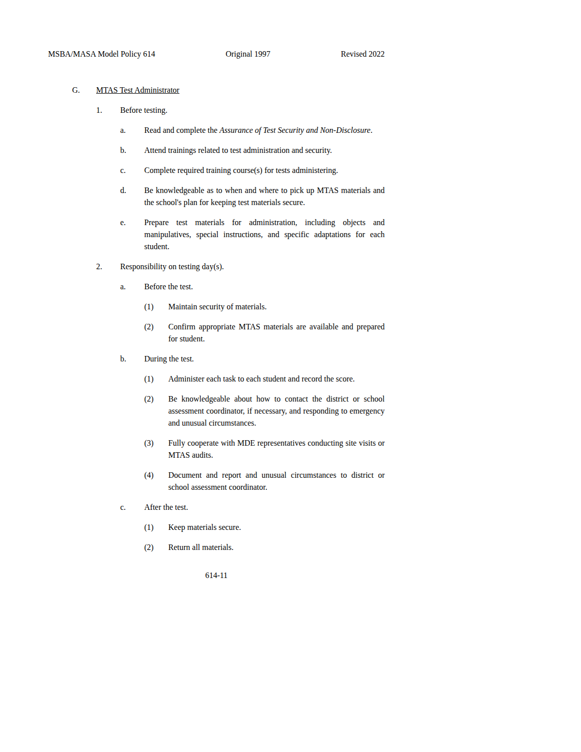MSBA/MASA Model Policy 614 Original 1997 Revised 2022
G. MTAS Test Administrator
1. Before testing.
a. Read and complete the Assurance of Test Security and Non-Disclosure.
b. Attend trainings related to test administration and security.
c. Complete required training course(s) for tests administering.
d. Be knowledgeable as to when and where to pick up MTAS materials and the school's plan for keeping test materials secure.
e. Prepare test materials for administration, including objects and manipulatives, special instructions, and specific adaptations for each student.
2. Responsibility on testing day(s).
a. Before the test.
(1) Maintain security of materials.
(2) Confirm appropriate MTAS materials are available and prepared for student.
b. During the test.
(1) Administer each task to each student and record the score.
(2) Be knowledgeable about how to contact the district or school assessment coordinator, if necessary, and responding to emergency and unusual circumstances.
(3) Fully cooperate with MDE representatives conducting site visits or MTAS audits.
(4) Document and report and unusual circumstances to district or school assessment coordinator.
c. After the test.
(1) Keep materials secure.
(2) Return all materials.
614-11